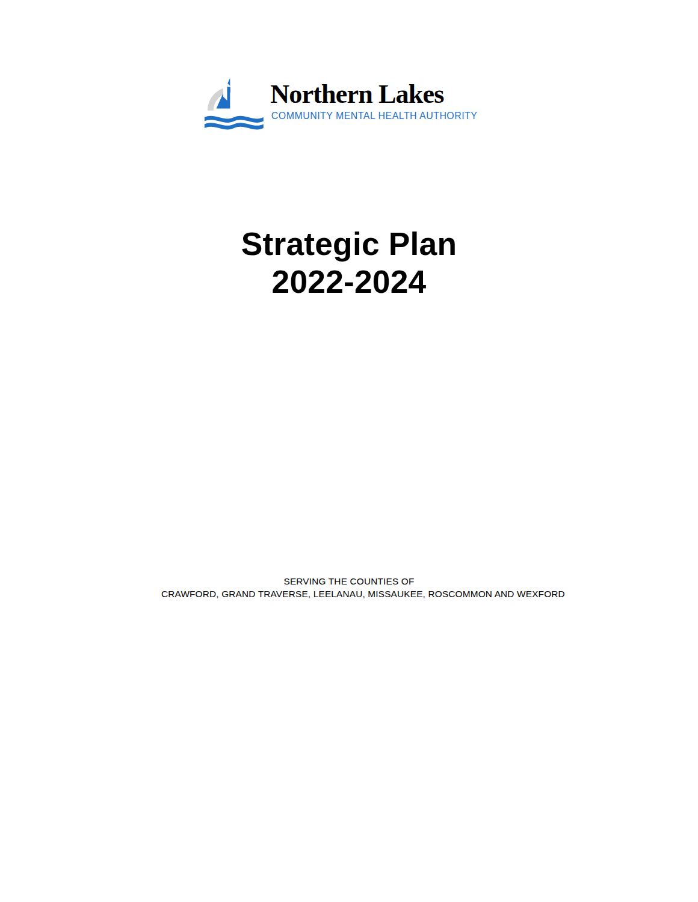Northern Lakes COMMUNITY MENTAL HEALTH AUTHORITY
Strategic Plan 2022-2024
SERVING THE COUNTIES OF
CRAWFORD, GRAND TRAVERSE, LEELANAU, MISSAUKEE, ROSCOMMON AND WEXFORD